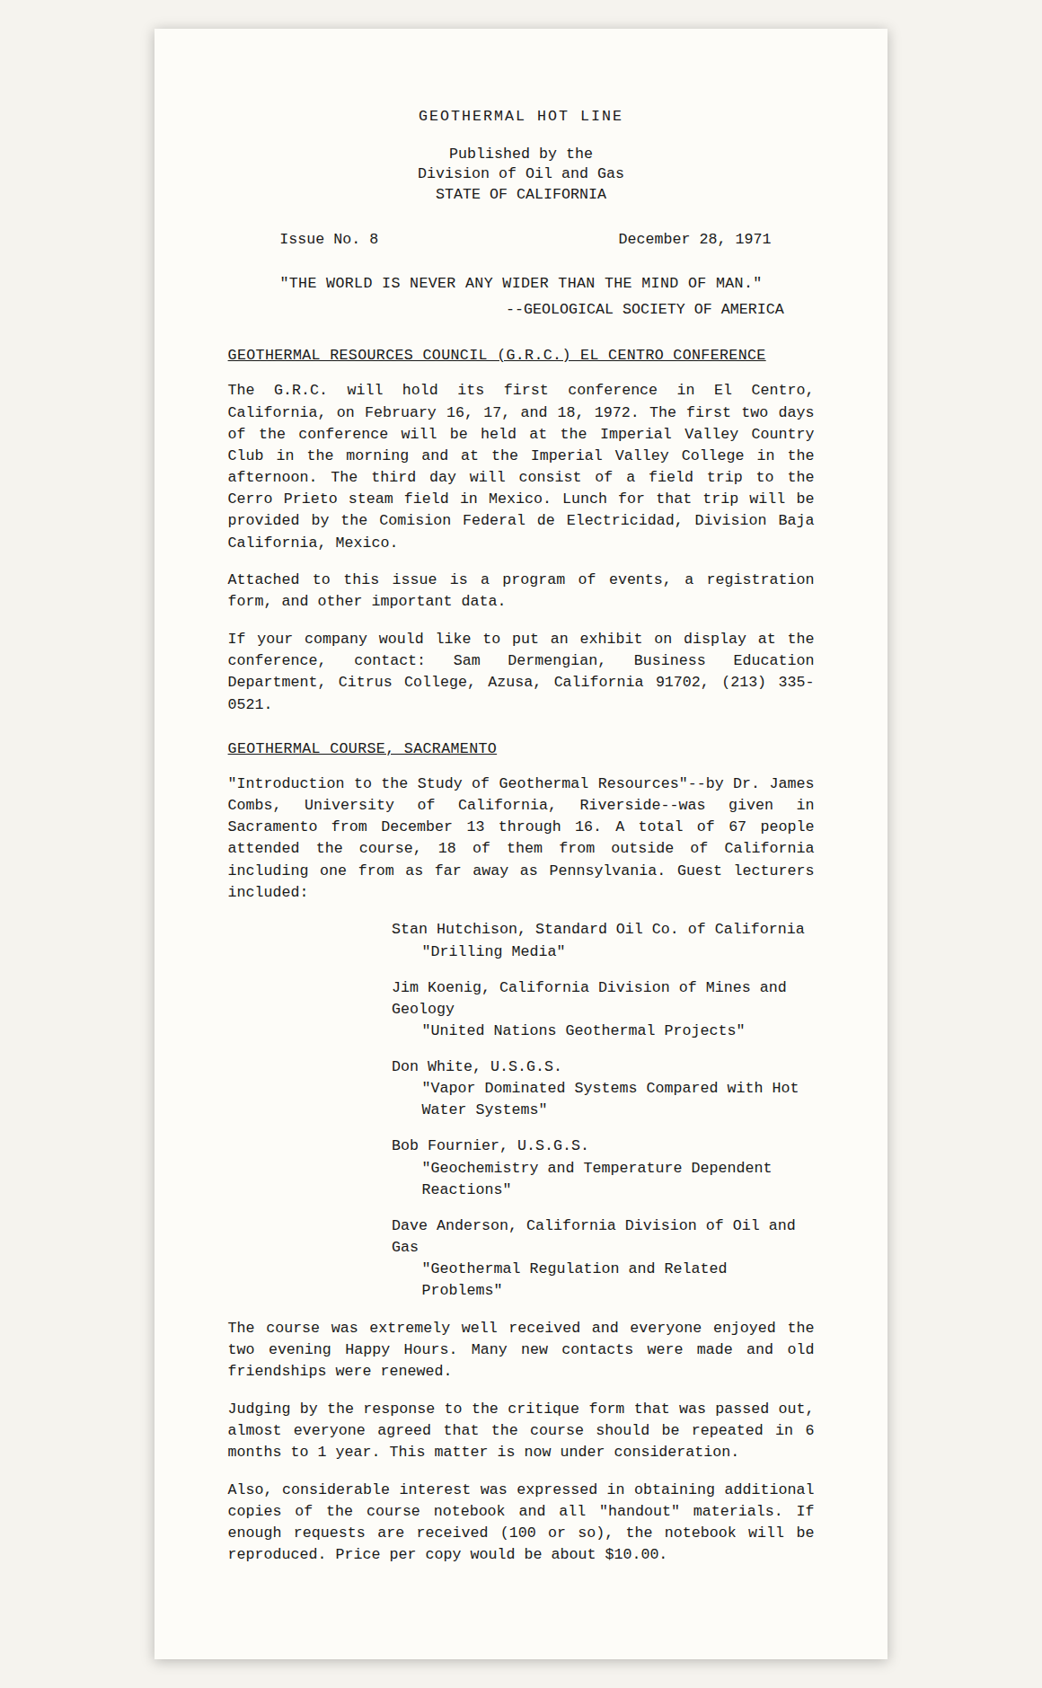GEOTHERMAL HOT LINE
Published by the
Division of Oil and Gas
STATE OF CALIFORNIA
Issue No. 8
December 28, 1971
"THE WORLD IS NEVER ANY WIDER THAN THE MIND OF MAN."
--GEOLOGICAL SOCIETY OF AMERICA
GEOTHERMAL RESOURCES COUNCIL (G.R.C.) EL CENTRO CONFERENCE
The G.R.C. will hold its first conference in El Centro, California, on February 16, 17, and 18, 1972. The first two days of the conference will be held at the Imperial Valley Country Club in the morning and at the Imperial Valley College in the afternoon. The third day will consist of a field trip to the Cerro Prieto steam field in Mexico. Lunch for that trip will be provided by the Comision Federal de Electricidad, Division Baja California, Mexico.
Attached to this issue is a program of events, a registration form, and other important data.
If your company would like to put an exhibit on display at the conference, contact: Sam Dermengian, Business Education Department, Citrus College, Azusa, California 91702, (213) 335-0521.
GEOTHERMAL COURSE, SACRAMENTO
"Introduction to the Study of Geothermal Resources"--by Dr. James Combs, University of California, Riverside--was given in Sacramento from December 13 through 16. A total of 67 people attended the course, 18 of them from outside of California including one from as far away as Pennsylvania. Guest lecturers included:
Stan Hutchison, Standard Oil Co. of California "Drilling Media"
Jim Koenig, California Division of Mines and Geology "United Nations Geothermal Projects"
Don White, U.S.G.S. "Vapor Dominated Systems Compared with Hot Water Systems"
Bob Fournier, U.S.G.S. "Geochemistry and Temperature Dependent Reactions"
Dave Anderson, California Division of Oil and Gas "Geothermal Regulation and Related Problems"
The course was extremely well received and everyone enjoyed the two evening Happy Hours. Many new contacts were made and old friendships were renewed.
Judging by the response to the critique form that was passed out, almost everyone agreed that the course should be repeated in 6 months to 1 year. This matter is now under consideration.
Also, considerable interest was expressed in obtaining additional copies of the course notebook and all "handout" materials. If enough requests are received (100 or so), the notebook will be reproduced. Price per copy would be about $10.00.